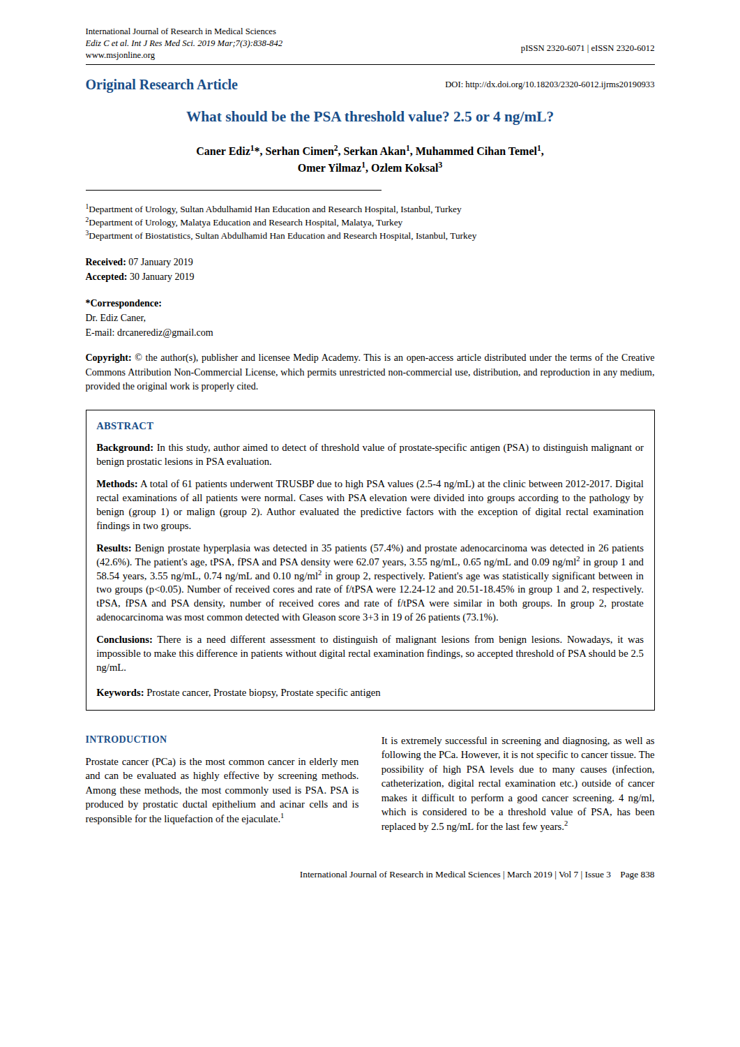International Journal of Research in Medical Sciences
Ediz C et al. Int J Res Med Sci. 2019 Mar;7(3):838-842
www.msjonline.org
pISSN 2320-6071 | eISSN 2320-6012
Original Research Article
DOI: http://dx.doi.org/10.18203/2320-6012.ijrms20190933
What should be the PSA threshold value? 2.5 or 4 ng/mL?
Caner Ediz1*, Serhan Cimen2, Serkan Akan1, Muhammed Cihan Temel1,
Omer Yilmaz1, Ozlem Koksal3
1Department of Urology, Sultan Abdulhamid Han Education and Research Hospital, Istanbul, Turkey
2Department of Urology, Malatya Education and Research Hospital, Malatya, Turkey
3Department of Biostatistics, Sultan Abdulhamid Han Education and Research Hospital, Istanbul, Turkey
Received: 07 January 2019
Accepted: 30 January 2019
*Correspondence:
Dr. Ediz Caner,
E-mail: drcanerediz@gmail.com
Copyright: © the author(s), publisher and licensee Medip Academy. This is an open-access article distributed under the terms of the Creative Commons Attribution Non-Commercial License, which permits unrestricted non-commercial use, distribution, and reproduction in any medium, provided the original work is properly cited.
ABSTRACT
Background: In this study, author aimed to detect of threshold value of prostate-specific antigen (PSA) to distinguish malignant or benign prostatic lesions in PSA evaluation.
Methods: A total of 61 patients underwent TRUSBP due to high PSA values (2.5-4 ng/mL) at the clinic between 2012-2017. Digital rectal examinations of all patients were normal. Cases with PSA elevation were divided into groups according to the pathology by benign (group 1) or malign (group 2). Author evaluated the predictive factors with the exception of digital rectal examination findings in two groups.
Results: Benign prostate hyperplasia was detected in 35 patients (57.4%) and prostate adenocarcinoma was detected in 26 patients (42.6%). The patient's age, tPSA, fPSA and PSA density were 62.07 years, 3.55 ng/mL, 0.65 ng/mL and 0.09 ng/ml2 in group 1 and 58.54 years, 3.55 ng/mL, 0.74 ng/mL and 0.10 ng/ml2 in group 2, respectively. Patient's age was statistically significant between in two groups (p<0.05). Number of received cores and rate of f/tPSA were 12.24-12 and 20.51-18.45% in group 1 and 2, respectively. tPSA, fPSA and PSA density, number of received cores and rate of f/tPSA were similar in both groups. In group 2, prostate adenocarcinoma was most common detected with Gleason score 3+3 in 19 of 26 patients (73.1%).
Conclusions: There is a need different assessment to distinguish of malignant lesions from benign lesions. Nowadays, it was impossible to make this difference in patients without digital rectal examination findings, so accepted threshold of PSA should be 2.5 ng/mL.
Keywords: Prostate cancer, Prostate biopsy, Prostate specific antigen
INTRODUCTION
Prostate cancer (PCa) is the most common cancer in elderly men and can be evaluated as highly effective by screening methods. Among these methods, the most commonly used is PSA. PSA is produced by prostatic ductal epithelium and acinar cells and is responsible for the liquefaction of the ejaculate.1
It is extremely successful in screening and diagnosing, as well as following the PCa. However, it is not specific to cancer tissue. The possibility of high PSA levels due to many causes (infection, catheterization, digital rectal examination etc.) outside of cancer makes it difficult to perform a good cancer screening. 4 ng/ml, which is considered to be a threshold value of PSA, has been replaced by 2.5 ng/mL for the last few years.2
International Journal of Research in Medical Sciences | March 2019 | Vol 7 | Issue 3 Page 838